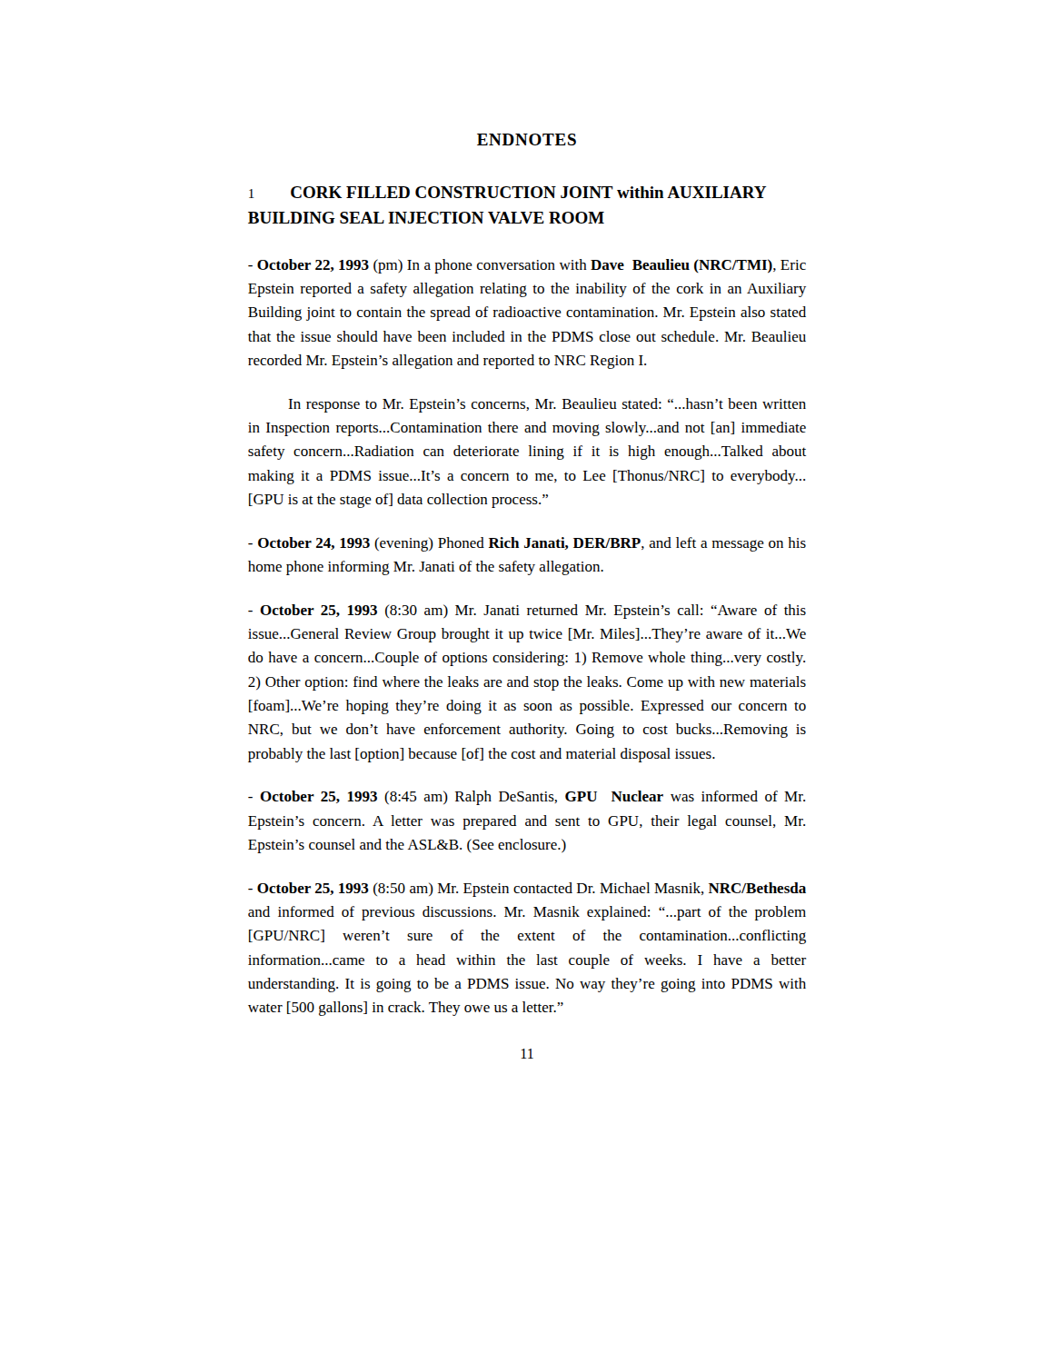ENDNOTES
1 CORK FILLED CONSTRUCTION JOINT within AUXILIARY BUILDING SEAL INJECTION VALVE ROOM
- October 22, 1993 (pm) In a phone conversation with Dave Beaulieu (NRC/TMI), Eric Epstein reported a safety allegation relating to the inability of the cork in an Auxiliary Building joint to contain the spread of radioactive contamination. Mr. Epstein also stated that the issue should have been included in the PDMS close out schedule. Mr. Beaulieu recorded Mr. Epstein’s allegation and reported to NRC Region I.
In response to Mr. Epstein’s concerns, Mr. Beaulieu stated: “...hasn’t been written in Inspection reports...Contamination there and moving slowly...and not [an] immediate safety concern...Radiation can deteriorate lining if it is high enough...Talked about making it a PDMS issue...It’s a concern to me, to Lee [Thonus/NRC] to everybody...[GPU is at the stage of] data collection process.”
- October 24, 1993 (evening) Phoned Rich Janati, DER/BRP, and left a message on his home phone informing Mr. Janati of the safety allegation.
- October 25, 1993 (8:30 am) Mr. Janati returned Mr. Epstein’s call: “Aware of this issue...General Review Group brought it up twice [Mr. Miles]...They’re aware of it...We do have a concern...Couple of options considering: 1) Remove whole thing...very costly. 2) Other option: find where the leaks are and stop the leaks. Come up with new materials [foam]...We’re hoping they’re doing it as soon as possible. Expressed our concern to NRC, but we don’t have enforcement authority. Going to cost bucks...Removing is probably the last [option] because [of] the cost and material disposal issues.
- October 25, 1993 (8:45 am) Ralph DeSantis, GPU Nuclear was informed of Mr. Epstein’s concern. A letter was prepared and sent to GPU, their legal counsel, Mr. Epstein’s counsel and the ASL&B. (See enclosure.)
- October 25, 1993 (8:50 am) Mr. Epstein contacted Dr. Michael Masnik, NRC/Bethesda and informed of previous discussions. Mr. Masnik explained: “...part of the problem [GPU/NRC] weren’t sure of the extent of the contamination...conflicting information...came to a head within the last couple of weeks. I have a better understanding. It is going to be a PDMS issue. No way they’re going into PDMS with water [500 gallons] in crack. They owe us a letter.”
11